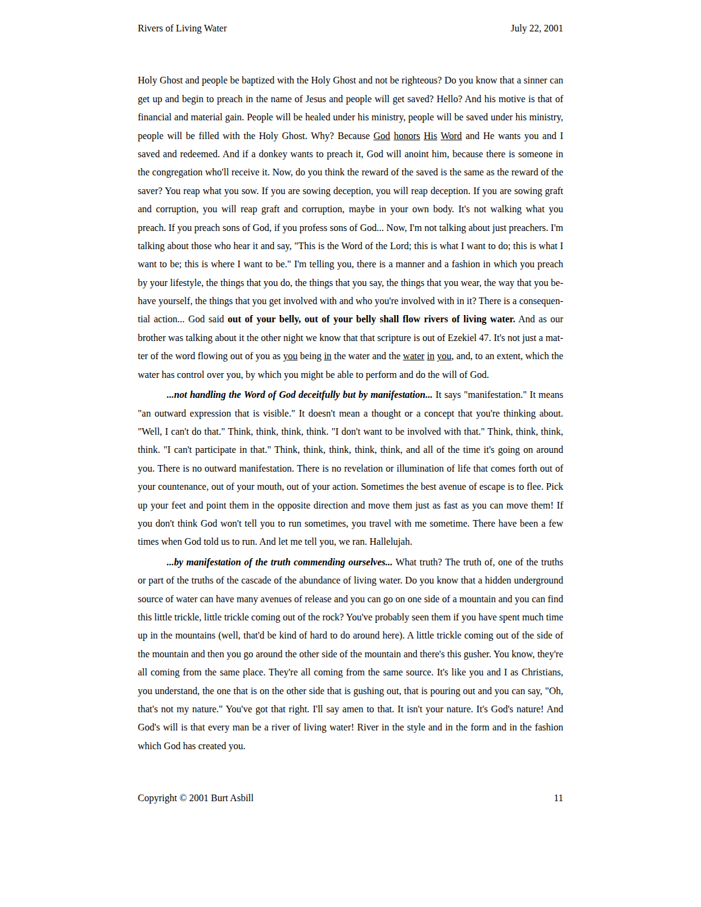Rivers of Living Water July 22, 2001
Holy Ghost and people be baptized with the Holy Ghost and not be righteous? Do you know that a sinner can get up and begin to preach in the name of Jesus and people will get saved? Hello? And his motive is that of financial and material gain. People will be healed under his ministry, people will be saved under his ministry, people will be filled with the Holy Ghost. Why? Because God honors His Word and He wants you and I saved and redeemed. And if a donkey wants to preach it, God will anoint him, because there is someone in the congregation who'll receive it. Now, do you think the reward of the saved is the same as the reward of the saver? You reap what you sow. If you are sowing deception, you will reap deception. If you are sowing graft and corruption, you will reap graft and corruption, maybe in your own body. It's not walking what you preach. If you preach sons of God, if you profess sons of God... Now, I'm not talking about just preachers. I'm talking about those who hear it and say, "This is the Word of the Lord; this is what I want to do; this is what I want to be; this is where I want to be." I'm telling you, there is a manner and a fashion in which you preach by your lifestyle, the things that you do, the things that you say, the things that you wear, the way that you behave yourself, the things that you get involved with and who you're involved with in it? There is a consequential action... God said out of your belly, out of your belly shall flow rivers of living water. And as our brother was talking about it the other night we know that that scripture is out of Ezekiel 47. It's not just a matter of the word flowing out of you as you being in the water and the water in you, and, to an extent, which the water has control over you, by which you might be able to perform and do the will of God.
...not handling the Word of God deceitfully but by manifestation... It says "manifestation." It means "an outward expression that is visible." It doesn't mean a thought or a concept that you're thinking about. "Well, I can't do that." Think, think, think, think. "I don't want to be involved with that." Think, think, think, think. "I can't participate in that." Think, think, think, think, think, and all of the time it's going on around you. There is no outward manifestation. There is no revelation or illumination of life that comes forth out of your countenance, out of your mouth, out of your action. Sometimes the best avenue of escape is to flee. Pick up your feet and point them in the opposite direction and move them just as fast as you can move them! If you don't think God won't tell you to run sometimes, you travel with me sometime. There have been a few times when God told us to run. And let me tell you, we ran. Hallelujah.
...by manifestation of the truth commending ourselves... What truth? The truth of, one of the truths or part of the truths of the cascade of the abundance of living water. Do you know that a hidden underground source of water can have many avenues of release and you can go on one side of a mountain and you can find this little trickle, little trickle coming out of the rock? You've probably seen them if you have spent much time up in the mountains (well, that'd be kind of hard to do around here). A little trickle coming out of the side of the mountain and then you go around the other side of the mountain and there's this gusher. You know, they're all coming from the same place. They're all coming from the same source. It's like you and I as Christians, you understand, the one that is on the other side that is gushing out, that is pouring out and you can say, "Oh, that's not my nature." You've got that right. I'll say amen to that. It isn't your nature. It's God's nature! And God's will is that every man be a river of living water! River in the style and in the form and in the fashion which God has created you.
Copyright © 2001 Burt Asbill 11